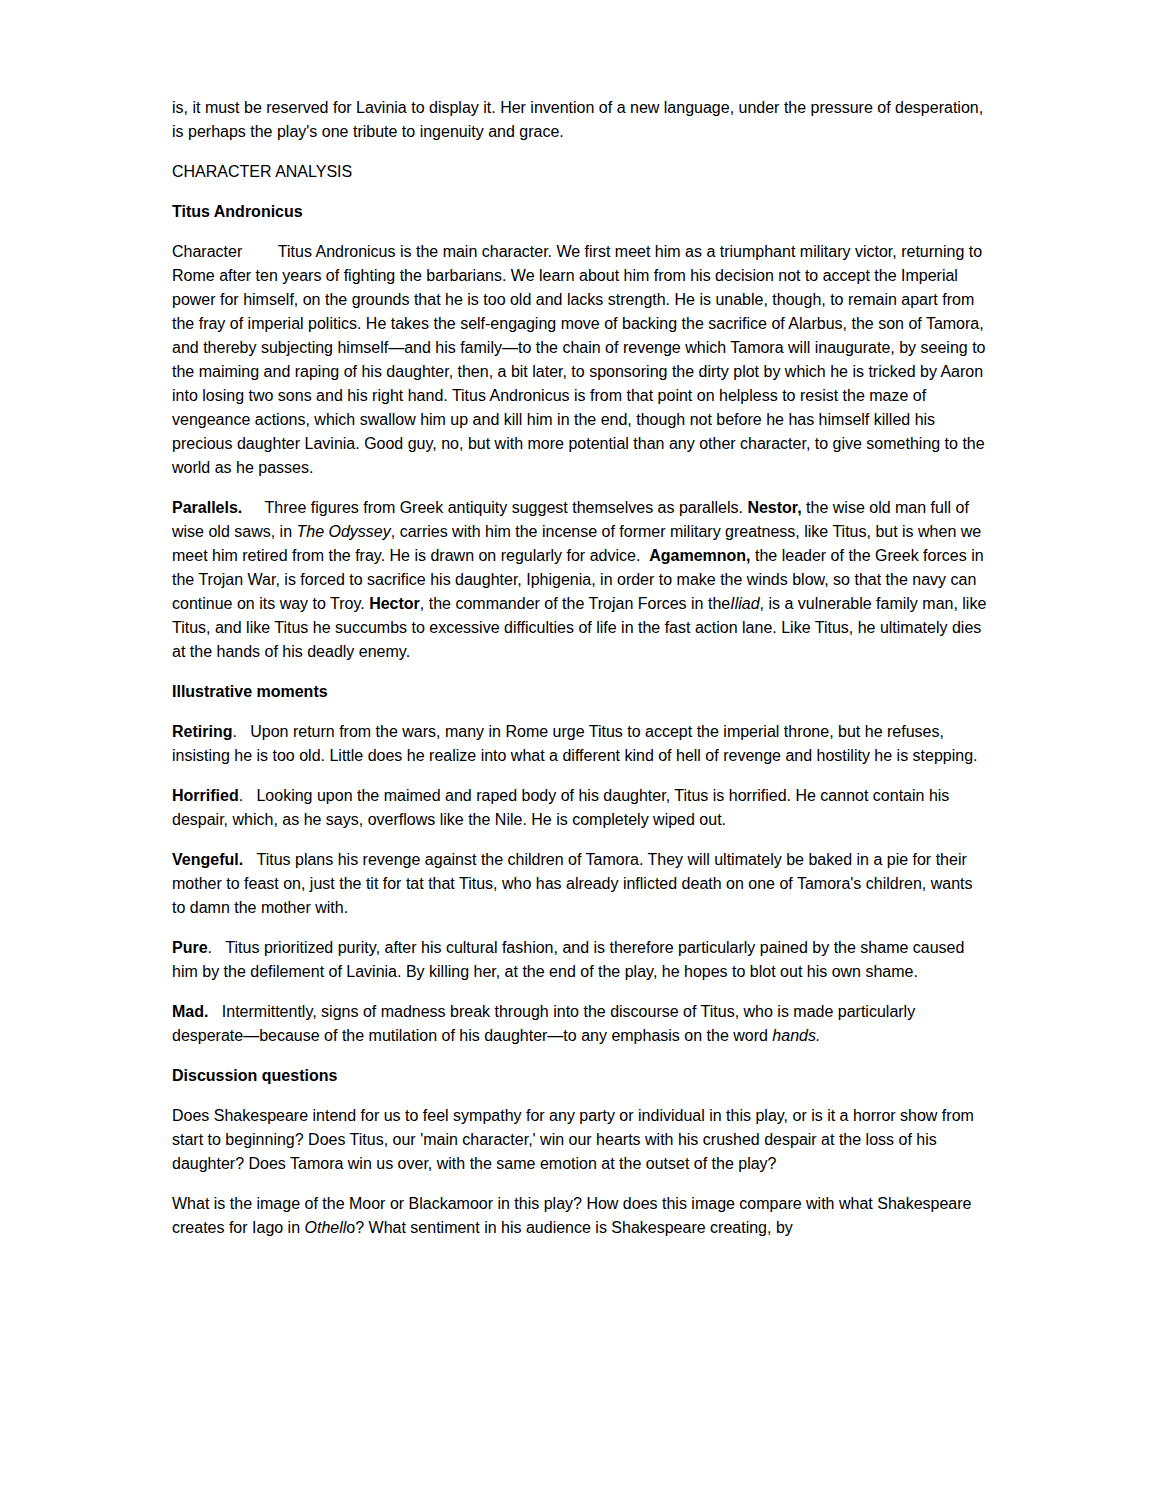is, it must be reserved for Lavinia to display it. Her invention of a new language, under the pressure of desperation, is perhaps the play's one tribute to ingenuity and grace.
CHARACTER ANALYSIS
Titus Andronicus
Character Titus Andronicus is the main character. We first meet him as a triumphant military victor, returning to Rome after ten years of fighting the barbarians. We learn about him from his decision not to accept the Imperial power for himself, on the grounds that he is too old and lacks strength. He is unable, though, to remain apart from the fray of imperial politics. He takes the self-engaging move of backing the sacrifice of Alarbus, the son of Tamora, and thereby subjecting himself—and his family—to the chain of revenge which Tamora will inaugurate, by seeing to the maiming and raping of his daughter, then, a bit later, to sponsoring the dirty plot by which he is tricked by Aaron into losing two sons and his right hand. Titus Andronicus is from that point on helpless to resist the maze of vengeance actions, which swallow him up and kill him in the end, though not before he has himself killed his precious daughter Lavinia. Good guy, no, but with more potential than any other character, to give something to the world as he passes.
Parallels. Three figures from Greek antiquity suggest themselves as parallels. Nestor, the wise old man full of wise old saws, in The Odyssey, carries with him the incense of former military greatness, like Titus, but is when we meet him retired from the fray. He is drawn on regularly for advice. Agamemnon, the leader of the Greek forces in the Trojan War, is forced to sacrifice his daughter, Iphigenia, in order to make the winds blow, so that the navy can continue on its way to Troy. Hector, the commander of the Trojan Forces in theIliad, is a vulnerable family man, like Titus, and like Titus he succumbs to excessive difficulties of life in the fast action lane. Like Titus, he ultimately dies at the hands of his deadly enemy.
Illustrative moments
Retiring. Upon return from the wars, many in Rome urge Titus to accept the imperial throne, but he refuses, insisting he is too old. Little does he realize into what a different kind of hell of revenge and hostility he is stepping.
Horrified. Looking upon the maimed and raped body of his daughter, Titus is horrified. He cannot contain his despair, which, as he says, overflows like the Nile. He is completely wiped out.
Vengeful. Titus plans his revenge against the children of Tamora. They will ultimately be baked in a pie for their mother to feast on, just the tit for tat that Titus, who has already inflicted death on one of Tamora's children, wants to damn the mother with.
Pure. Titus prioritized purity, after his cultural fashion, and is therefore particularly pained by the shame caused him by the defilement of Lavinia. By killing her, at the end of the play, he hopes to blot out his own shame.
Mad. Intermittently, signs of madness break through into the discourse of Titus, who is made particularly desperate—because of the mutilation of his daughter—to any emphasis on the word hands.
Discussion questions
Does Shakespeare intend for us to feel sympathy for any party or individual in this play, or is it a horror show from start to beginning? Does Titus, our 'main character,' win our hearts with his crushed despair at the loss of his daughter? Does Tamora win us over, with the same emotion at the outset of the play?
What is the image of the Moor or Blackamoor in this play? How does this image compare with what Shakespeare creates for Iago in Othello? What sentiment in his audience is Shakespeare creating, by